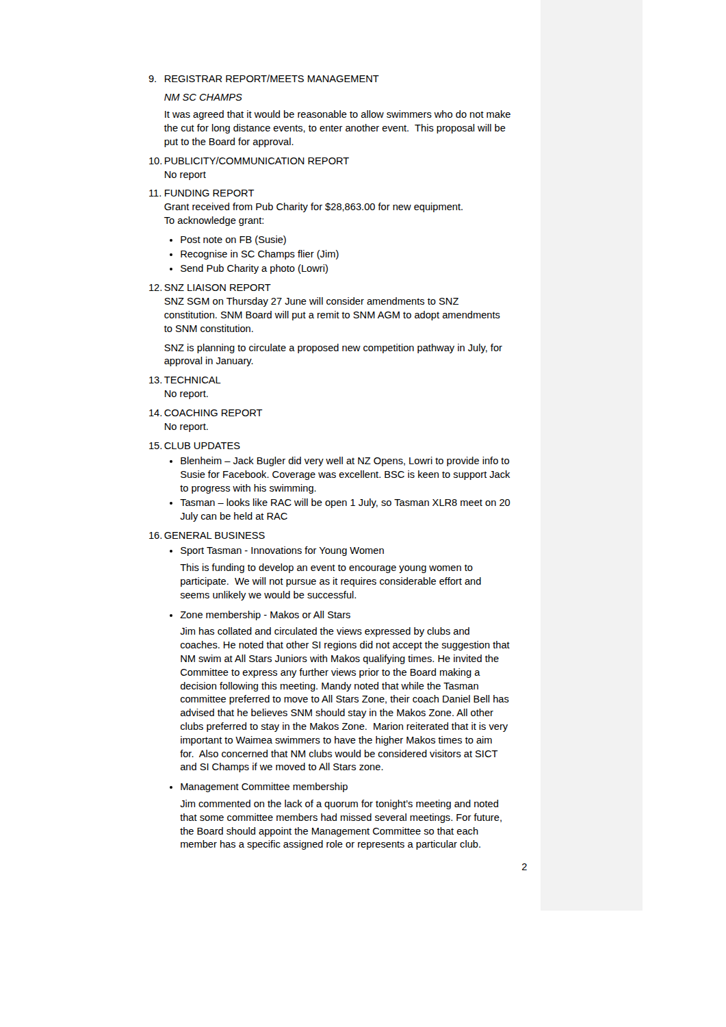REGISTRAR REPORT/MEETS MANAGEMENT
NM SC CHAMPS
It was agreed that it would be reasonable to allow swimmers who do not make the cut for long distance events, to enter another event. This proposal will be put to the Board for approval.
PUBLICITY/COMMUNICATION REPORT
No report
FUNDING REPORT
Grant received from Pub Charity for $28,863.00 for new equipment.
To acknowledge grant:
Post note on FB (Susie)
Recognise in SC Champs flier (Jim)
Send Pub Charity a photo (Lowri)
SNZ LIAISON REPORT
SNZ SGM on Thursday 27 June will consider amendments to SNZ constitution. SNM Board will put a remit to SNM AGM to adopt amendments to SNM constitution.
SNZ is planning to circulate a proposed new competition pathway in July, for approval in January.
TECHNICAL
No report.
COACHING REPORT
No report.
CLUB UPDATES
Blenheim – Jack Bugler did very well at NZ Opens, Lowri to provide info to Susie for Facebook. Coverage was excellent. BSC is keen to support Jack to progress with his swimming.
Tasman – looks like RAC will be open 1 July, so Tasman XLR8 meet on 20 July can be held at RAC
GENERAL BUSINESS
Sport Tasman - Innovations for Young Women
This is funding to develop an event to encourage young women to participate. We will not pursue as it requires considerable effort and seems unlikely we would be successful.
Zone membership - Makos or All Stars
Jim has collated and circulated the views expressed by clubs and coaches. He noted that other SI regions did not accept the suggestion that NM swim at All Stars Juniors with Makos qualifying times. He invited the Committee to express any further views prior to the Board making a decision following this meeting. Mandy noted that while the Tasman committee preferred to move to All Stars Zone, their coach Daniel Bell has advised that he believes SNM should stay in the Makos Zone. All other clubs preferred to stay in the Makos Zone. Marion reiterated that it is very important to Waimea swimmers to have the higher Makos times to aim for. Also concerned that NM clubs would be considered visitors at SICT and SI Champs if we moved to All Stars zone.
Management Committee membership
Jim commented on the lack of a quorum for tonight’s meeting and noted that some committee members had missed several meetings. For future, the Board should appoint the Management Committee so that each member has a specific assigned role or represents a particular club.
2